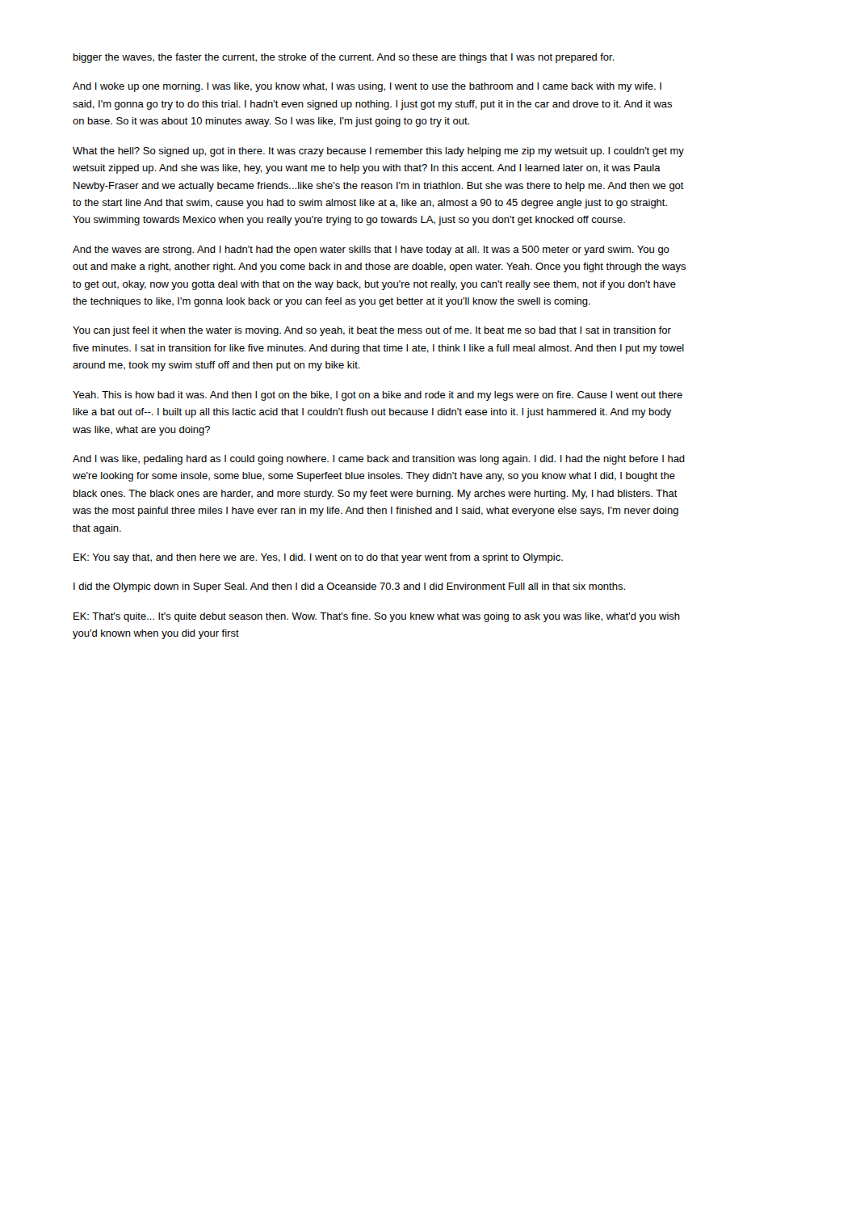bigger the waves, the faster the current, the stroke of the current. And so these are things that I was not prepared for.
And I woke up one morning. I was like, you know what, I was using, I went to use the bathroom and I came back with my wife. I said, I'm gonna go try to do this trial. I hadn't even signed up nothing. I just got my stuff, put it in the car and drove to it. And it was on base. So it was about 10 minutes away. So I was like, I'm just going to go try it out.
What the hell? So signed up, got in there. It was crazy because I remember this lady helping me zip my wetsuit up. I couldn't get my wetsuit zipped up. And she was like, hey, you want me to help you with that? In this accent. And I learned later on, it was Paula Newby-Fraser and we actually became friends...like she's the reason I'm in triathlon. But she was there to help me. And then we got to the start line And that swim, cause you had to swim almost like at a, like an, almost a 90 to 45 degree angle just to go straight. You swimming towards Mexico when you really you're trying to go towards LA, just so you don't get knocked off course.
And the waves are strong. And I hadn't had the open water skills that I have today at all. It was a 500 meter or yard swim. You go out and make a right, another right. And you come back in and those are doable, open water. Yeah. Once you fight through the ways to get out, okay, now you gotta deal with that on the way back, but you're not really, you can't really see them, not if you don't have the techniques to like, I'm gonna look back or you can feel as you get better at it you'll know the swell is coming.
You can just feel it when the water is moving. And so yeah, it beat the mess out of me. It beat me so bad that I sat in transition for five minutes. I sat in transition for like five minutes. And during that time I ate, I think I like a full meal almost. And then I put my towel around me, took my swim stuff off and then put on my bike kit.
Yeah. This is how bad it was. And then I got on the bike, I got on a bike and rode it and my legs were on fire. Cause I went out there like a bat out of--. I built up all this lactic acid that I couldn't flush out because I didn't ease into it. I just hammered it. And my body was like, what are you doing?
And I was like, pedaling hard as I could going nowhere. I came back and transition was long again. I did. I had the night before I had we're looking for some insole, some blue, some Superfeet blue insoles. They didn't have any, so you know what I did, I bought the black ones. The black ones are harder, and more sturdy. So my feet were burning. My arches were hurting. My, I had blisters. That was the most painful three miles I have ever ran in my life. And then I finished and I said, what everyone else says, I'm never doing that again.
EK: You say that, and then here we are. Yes, I did. I went on to do that year went from a sprint to Olympic.
I did the Olympic down in Super Seal. And then I did a Oceanside 70.3 and I did Environment Full all in that six months.
EK: That's quite... It's quite debut season then. Wow. That's fine. So you knew what was going to ask you was like, what'd you wish you'd known when you did your first